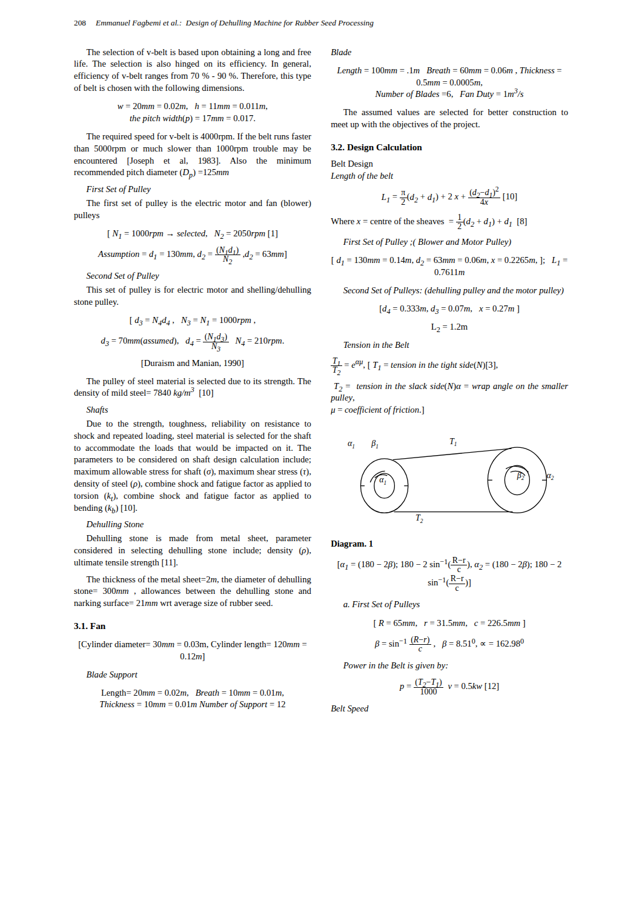208 Emmanuel Fagbemi et al.: Design of Dehulling Machine for Rubber Seed Processing
The selection of v-belt is based upon obtaining a long and free life. The selection is also hinged on its efficiency. In general, efficiency of v-belt ranges from 70 % - 90 %. Therefore, this type of belt is chosen with the following dimensions.
w = 20mm = 0.02m, h = 11mm = 0.011m,
the pitch width(p) = 17mm = 0.017.
The required speed for v-belt is 4000rpm. If the belt runs faster than 5000rpm or much slower than 1000rpm trouble may be encountered [Joseph et al, 1983]. Also the minimum recommended pitch diameter (Dp) =125mm
First Set of Pulley
The first set of pulley is the electric motor and fan (blower) pulleys
[ N1 = 1000rpm → selected, N2 = 2050rpm [1]
Assumption = d1 = 130mm, d2 = (N1d1) N2 ,d2 = 63mm]
Second Set of Pulley
This set of pulley is for electric motor and shelling/dehulling stone pulley.
[ d3 = N4d4 , N3 = N1 = 1000rpm ,
d3 = 70mm(assumed), d4 = (N1d3) N3 N4 = 210rpm.
[Duraism and Manian, 1990]
The pulley of steel material is selected due to its strength. The density of mild steel= 7840 kg/m3 [10]
Shafts
Due to the strength, toughness, reliability on resistance to shock and repeated loading, steel material is selected for the shaft to accommodate the loads that would be impacted on it. The parameters to be considered on shaft design calculation include; maximum allowable stress for shaft (σ), maximum shear stress (τ), density of steel (ρ), combine shock and fatigue factor as applied to torsion (kt), combine shock and fatigue factor as applied to bending (kb) [10].
Dehulling Stone
Dehulling stone is made from metal sheet, parameter considered in selecting dehulling stone include; density (ρ), ultimate tensile strength [11].
The thickness of the metal sheet=2m, the diameter of dehulling stone= 300mm , allowances between the dehulling stone and narking surface= 21mm wrt average size of rubber seed.
3.1. Fan
[Cylinder diameter= 30mm = 0.03m, Cylinder length= 120mm = 0.12m]
Blade Support
Length= 20mm = 0.02m, Breath = 10mm = 0.01m,
Thickness = 10mm = 0.01m Number of Support = 12
Blade
Length = 100mm = .1m Breath = 60mm = 0.06m , Thickness = 0.5mm = 0.0005m,
Number of Blades =6, Fan Duty = 1m3/s
The assumed values are selected for better construction to meet up with the objectives of the project.
3.2. Design Calculation
Belt Design
Length of the belt
L1 = π 2(d2 + d1) + 2 x + (d2−d1)24x [10]
Where x = centre of the sheaves = 12(d2 + d1) + d1 [8]
First Set of Pulley ;( Blower and Motor Pulley)
[ d1 = 130mm = 0.14m, d2 = 63mm = 0.06m, x = 0.2265m, ]; L1 = 0.7611m
Second Set of Pulleys: (dehulling pulley and the motor pulley)
[d4 = 0.333m, d3 = 0.07m, x = 0.27m ]
L2 = 1.2m
Tension in the Belt
T1 T2 = eαμ, [ T1 = tension in the tight side(N)[3],
T2 = tension in the slack side(N)α = wrap angle on the smaller pulley,
μ = coefficient of friction.]
α1 β1 α1 β2 α2 T1 T2
Diagram. 1
[α1 = (180 − 2β); 180 − 2 sin−1(R−r c), α2 = (180 − 2β); 180 − 2 sin−1(R−r c)]
a. First Set of Pulleys
[ R = 65mm, r = 31.5mm, c = 226.5mm ]
β = sin−1 (R−r) c , β = 8.510, ∝ = 162.980
Power in the Belt is given by:
p = (T2−T1) 1000 v = 0.5kw [12]
Belt Speed